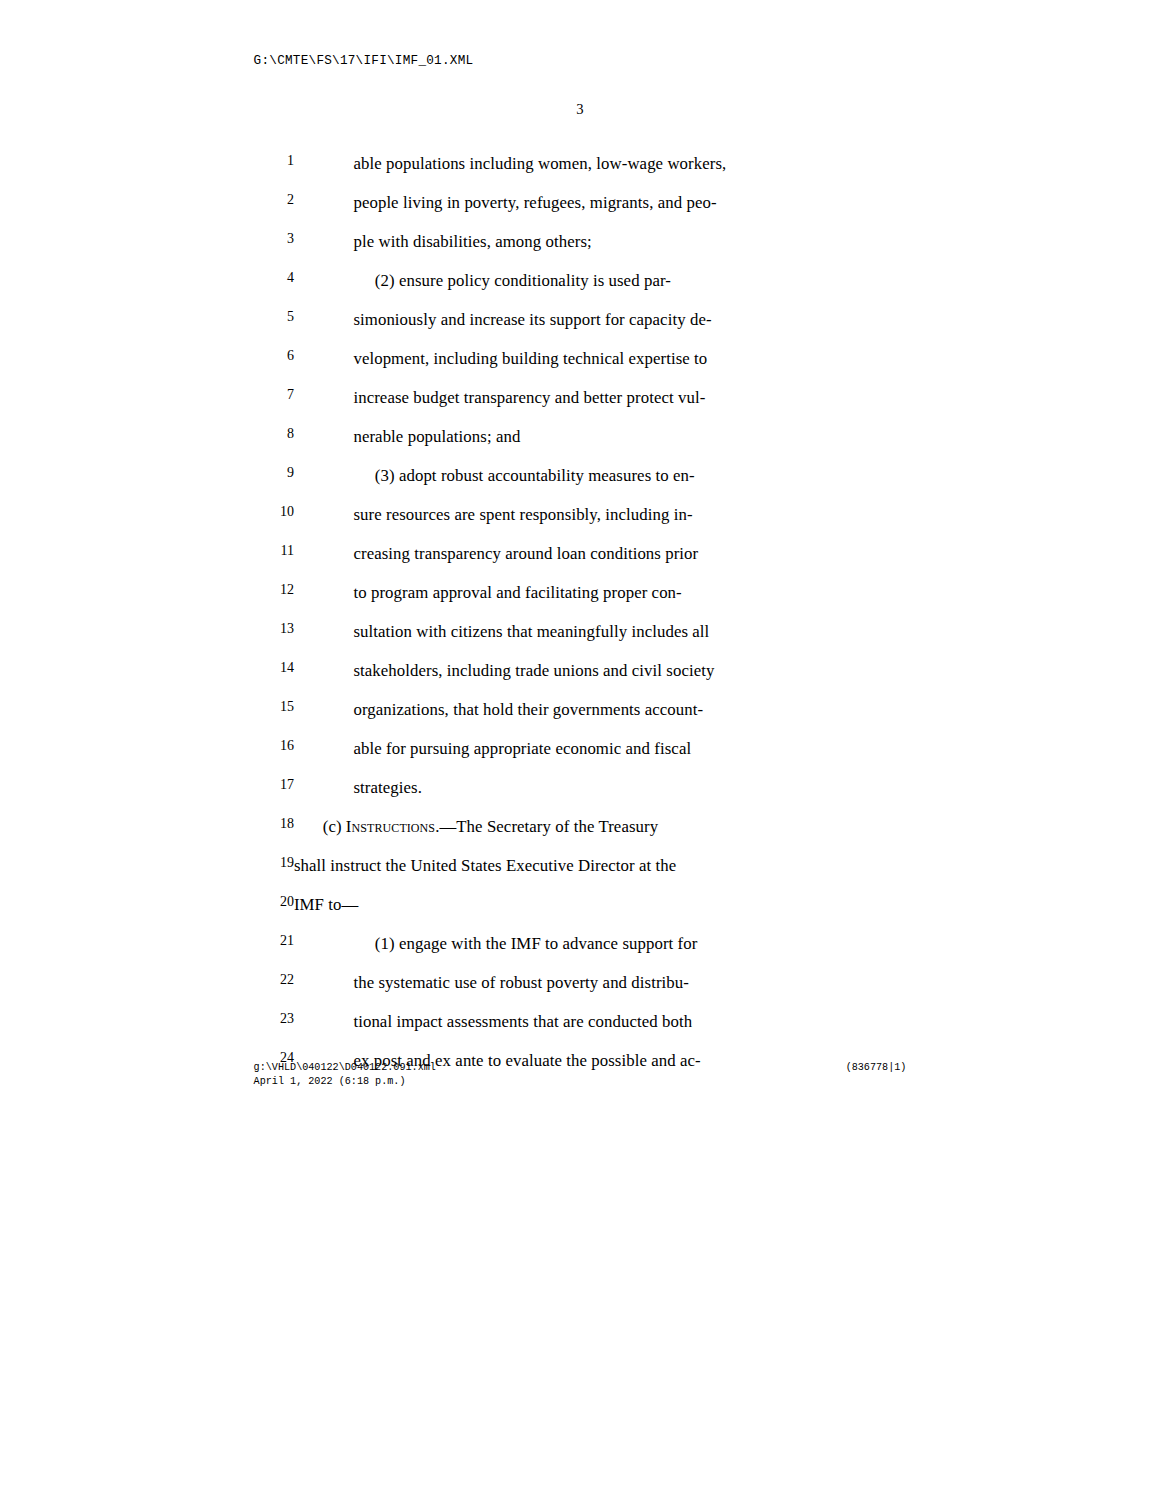G:\CMTE\FS\17\IFI\IMF_01.XML
3
| 1 | able populations including women, low-wage workers, |
| 2 | people living in poverty, refugees, migrants, and peo- |
| 3 | ple with disabilities, among others; |
| 4 | (2) ensure policy conditionality is used par- |
| 5 | simoniously and increase its support for capacity de- |
| 6 | velopment, including building technical expertise to |
| 7 | increase budget transparency and better protect vul- |
| 8 | nerable populations; and |
| 9 | (3) adopt robust accountability measures to en- |
| 10 | sure resources are spent responsibly, including in- |
| 11 | creasing transparency around loan conditions prior |
| 12 | to program approval and facilitating proper con- |
| 13 | sultation with citizens that meaningfully includes all |
| 14 | stakeholders, including trade unions and civil society |
| 15 | organizations, that hold their governments account- |
| 16 | able for pursuing appropriate economic and fiscal |
| 17 | strategies. |
| 18 | (c) Instructions. —The Secretary of the Treasury |
| 19 | shall instruct the United States Executive Director at the |
| 20 | IMF to— |
| 21 | (1) engage with the IMF to advance support for |
| 22 | the systematic use of robust poverty and distribu- |
| 23 | tional impact assessments that are conducted both |
| 24 | ex post and ex ante to evaluate the possible and ac- |
(836778|1) g:\VHLD\040122\D040122.091.xml
April 1, 2022 (6:18 p.m.)